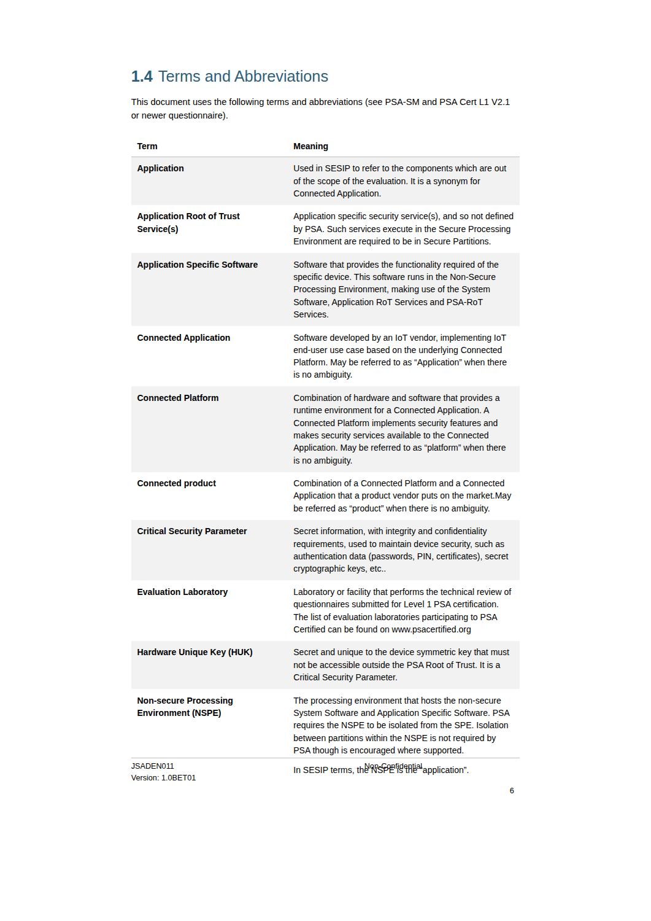1.4 Terms and Abbreviations
This document uses the following terms and abbreviations (see PSA-SM and PSA Cert L1 V2.1 or newer questionnaire).
| Term | Meaning |
| --- | --- |
| Application | Used in SESIP to refer to the components which are out of the scope of the evaluation. It is a synonym for Connected Application. |
| Application Root of Trust Service(s) | Application specific security service(s), and so not defined by PSA. Such services execute in the Secure Processing Environment are required to be in Secure Partitions. |
| Application Specific Software | Software that provides the functionality required of the specific device. This software runs in the Non-Secure Processing Environment, making use of the System Software, Application RoT Services and PSA-RoT Services. |
| Connected Application | Software developed by an IoT vendor, implementing IoT end-user use case based on the underlying Connected Platform. May be referred to as “Application” when there is no ambiguity. |
| Connected Platform | Combination of hardware and software that provides a runtime environment for a Connected Application. A Connected Platform implements security features and makes security services available to the Connected Application. May be referred to as “platform” when there is no ambiguity. |
| Connected product | Combination of a Connected Platform and a Connected Application that a product vendor puts on the market.May be referred as “product” when there is no ambiguity. |
| Critical Security Parameter | Secret information, with integrity and confidentiality requirements, used to maintain device security, such as authentication data (passwords, PIN, certificates), secret cryptographic keys, etc.. |
| Evaluation Laboratory | Laboratory or facility that performs the technical review of questionnaires submitted for Level 1 PSA certification. The list of evaluation laboratories participating to PSA Certified can be found on www.psacertified.org |
| Hardware Unique Key (HUK) | Secret and unique to the device symmetric key that must not be accessible outside the PSA Root of Trust. It is a Critical Security Parameter. |
| Non-secure Processing Environment (NSPE) | The processing environment that hosts the non-secure System Software and Application Specific Software. PSA requires the NSPE to be isolated from the SPE. Isolation between partitions within the NSPE is not required by PSA though is encouraged where supported. In SESIP terms, the NSPE is the “application”. |
JSADEN011
Version: 1.0BET01
Non-Confidential
6